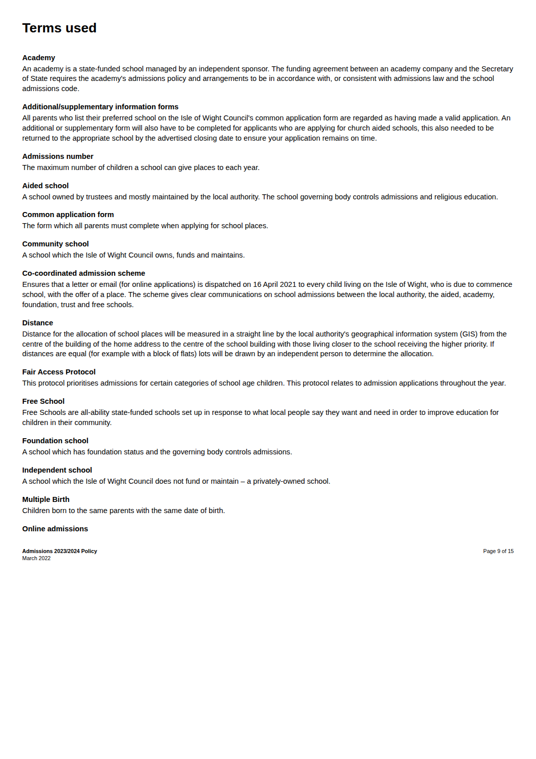Terms used
Academy
An academy is a state-funded school managed by an independent sponsor. The funding agreement between an academy company and the Secretary of State requires the academy's admissions policy and arrangements to be in accordance with, or consistent with admissions law and the school admissions code.
Additional/supplementary information forms
All parents who list their preferred school on the Isle of Wight Council's common application form are regarded as having made a valid application. An additional or supplementary form will also have to be completed for applicants who are applying for church aided schools, this also needed to be returned to the appropriate school by the advertised closing date to ensure your application remains on time.
Admissions number
The maximum number of children a school can give places to each year.
Aided school
A school owned by trustees and mostly maintained by the local authority. The school governing body controls admissions and religious education.
Common application form
The form which all parents must complete when applying for school places.
Community school
A school which the Isle of Wight Council owns, funds and maintains.
Co-coordinated admission scheme
Ensures that a letter or email (for online applications) is dispatched on 16 April 2021 to every child living on the Isle of Wight, who is due to commence school, with the offer of a place. The scheme gives clear communications on school admissions between the local authority, the aided, academy, foundation, trust and free schools.
Distance
Distance for the allocation of school places will be measured in a straight line by the local authority's geographical information system (GIS) from the centre of the building of the home address to the centre of the school building with those living closer to the school receiving the higher priority. If distances are equal (for example with a block of flats) lots will be drawn by an independent person to determine the allocation.
Fair Access Protocol
This protocol prioritises admissions for certain categories of school age children. This protocol relates to admission applications throughout the year.
Free School
Free Schools are all-ability state-funded schools set up in response to what local people say they want and need in order to improve education for children in their community.
Foundation school
A school which has foundation status and the governing body controls admissions.
Independent school
A school which the Isle of Wight Council does not fund or maintain – a privately-owned school.
Multiple Birth
Children born to the same parents with the same date of birth.
Online admissions
Admissions 2023/2024 Policy
March 2022
Page 9 of 15